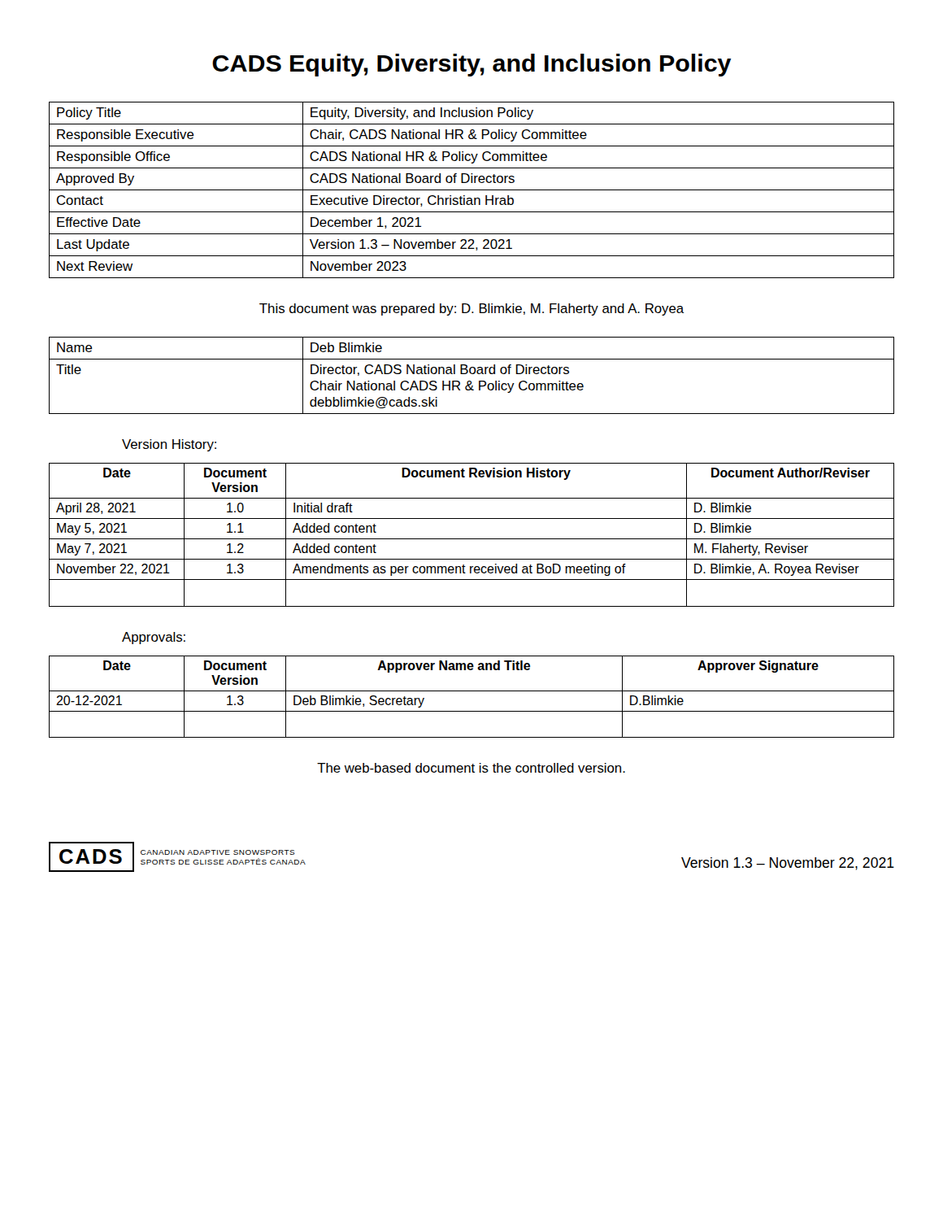CADS Equity, Diversity, and Inclusion Policy
| Policy Title | Equity, Diversity, and Inclusion Policy |
| Responsible Executive | Chair, CADS National HR & Policy Committee |
| Responsible Office | CADS National HR & Policy Committee |
| Approved By | CADS National Board of Directors |
| Contact | Executive Director, Christian Hrab |
| Effective Date | December 1, 2021 |
| Last Update | Version 1.3 – November 22, 2021 |
| Next Review | November 2023 |
This document was prepared by: D. Blimkie, M. Flaherty and A. Royea
| Name | Deb Blimkie |
| Title | Director, CADS National Board of Directors Chair National CADS HR & Policy Committee debblimkie@cads.ski |
Version History:
| Date | Document Version | Document Revision History | Document Author/Reviser |
| --- | --- | --- | --- |
| April 28, 2021 | 1.0 | Initial draft | D. Blimkie |
| May 5, 2021 | 1.1 | Added content | D. Blimkie |
| May 7, 2021 | 1.2 | Added content | M. Flaherty, Reviser |
| November 22, 2021 | 1.3 | Amendments as per comment received at BoD meeting of | D. Blimkie, A. Royea Reviser |
Approvals:
| Date | Document Version | Approver Name and Title | Approver Signature |
| --- | --- | --- | --- |
| 20-12-2021 | 1.3 | Deb Blimkie, Secretary | D.Blimkie |
The web-based document is the controlled version.
CADS CANADIAN ADAPTIVE SNOWSPORTS
SPORTS DE GLISSE ADAPTÉS CANADA
Version 1.3 – November 22, 2021